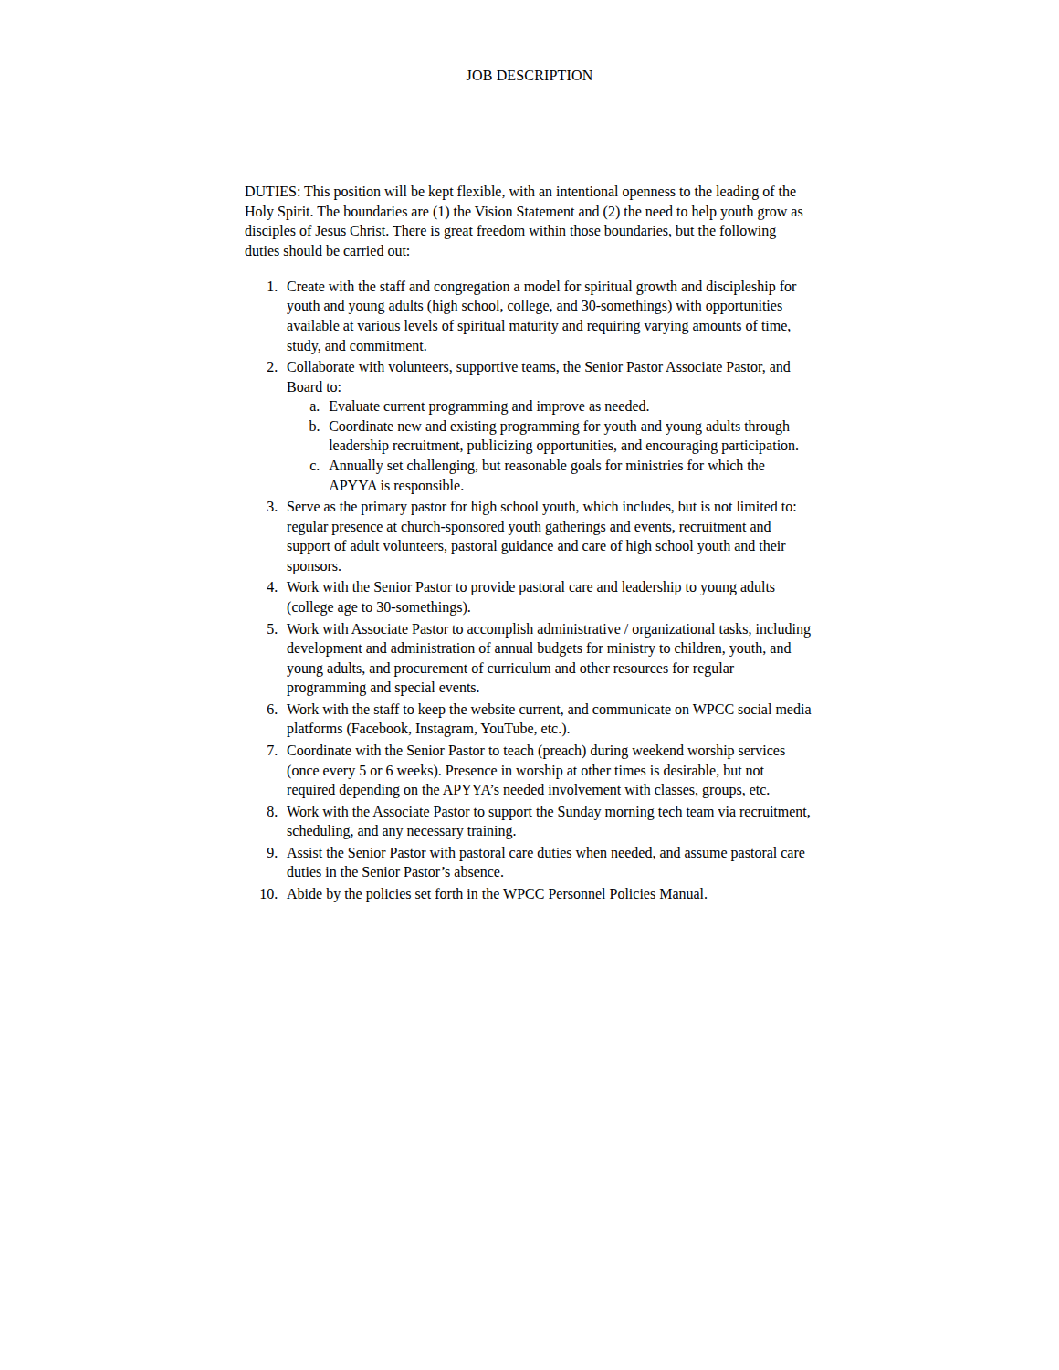JOB DESCRIPTION
DUTIES: This position will be kept flexible, with an intentional openness to the leading of the Holy Spirit. The boundaries are (1) the Vision Statement and (2) the need to help youth grow as disciples of Jesus Christ. There is great freedom within those boundaries, but the following duties should be carried out:
Create with the staff and congregation a model for spiritual growth and discipleship for youth and young adults (high school, college, and 30-somethings) with opportunities available at various levels of spiritual maturity and requiring varying amounts of time, study, and commitment.
Collaborate with volunteers, supportive teams, the Senior Pastor Associate Pastor, and Board to:
Evaluate current programming and improve as needed.
Coordinate new and existing programming for youth and young adults through leadership recruitment, publicizing opportunities, and encouraging participation.
Annually set challenging, but reasonable goals for ministries for which the APYYA is responsible.
Serve as the primary pastor for high school youth, which includes, but is not limited to: regular presence at church-sponsored youth gatherings and events, recruitment and support of adult volunteers, pastoral guidance and care of high school youth and their sponsors.
Work with the Senior Pastor to provide pastoral care and leadership to young adults (college age to 30-somethings).
Work with Associate Pastor to accomplish administrative / organizational tasks, including development and administration of annual budgets for ministry to children, youth, and young adults, and procurement of curriculum and other resources for regular programming and special events.
Work with the staff to keep the website current, and communicate on WPCC social media platforms (Facebook, Instagram, YouTube, etc.).
Coordinate with the Senior Pastor to teach (preach) during weekend worship services (once every 5 or 6 weeks). Presence in worship at other times is desirable, but not required depending on the APYYA’s needed involvement with classes, groups, etc.
Work with the Associate Pastor to support the Sunday morning tech team via recruitment, scheduling, and any necessary training.
Assist the Senior Pastor with pastoral care duties when needed, and assume pastoral care duties in the Senior Pastor’s absence.
Abide by the policies set forth in the WPCC Personnel Policies Manual.